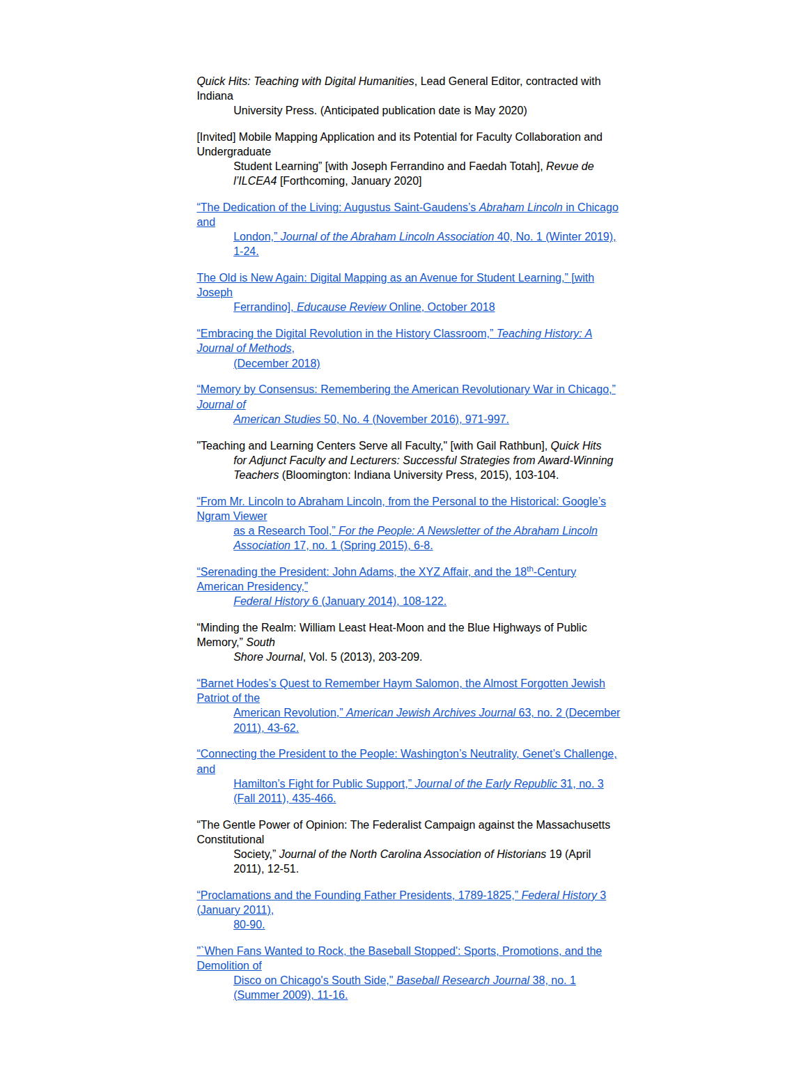Quick Hits: Teaching with Digital Humanities, Lead General Editor, contracted with Indiana University Press. (Anticipated publication date is May 2020)
[Invited] Mobile Mapping Application and its Potential for Faculty Collaboration and Undergraduate Student Learning” [with Joseph Ferrandino and Faedah Totah], Revue de l’ILCEA4 [Forthcoming, January 2020]
“The Dedication of the Living: Augustus Saint-Gaudens’s Abraham Lincoln in Chicago and London,” Journal of the Abraham Lincoln Association 40, No. 1 (Winter 2019), 1-24.
The Old is New Again: Digital Mapping as an Avenue for Student Learning,” [with Joseph Ferrandino], Educause Review Online, October 2018
“Embracing the Digital Revolution in the History Classroom,” Teaching History: A Journal of Methods, (December 2018)
“Memory by Consensus: Remembering the American Revolutionary War in Chicago,” Journal of American Studies 50, No. 4 (November 2016), 971-997.
"Teaching and Learning Centers Serve all Faculty," [with Gail Rathbun], Quick Hits for Adjunct Faculty and Lecturers: Successful Strategies from Award-Winning Teachers (Bloomington: Indiana University Press, 2015), 103-104.
“From Mr. Lincoln to Abraham Lincoln, from the Personal to the Historical: Google’s Ngram Viewer as a Research Tool,” For the People: A Newsletter of the Abraham Lincoln Association 17, no. 1 (Spring 2015), 6-8.
“Serenading the President: John Adams, the XYZ Affair, and the 18th-Century American Presidency,” Federal History 6 (January 2014), 108-122.
“Minding the Realm: William Least Heat-Moon and the Blue Highways of Public Memory,” South Shore Journal, Vol. 5 (2013), 203-209.
“Barnet Hodes’s Quest to Remember Haym Salomon, the Almost Forgotten Jewish Patriot of the American Revolution,” American Jewish Archives Journal 63, no. 2 (December 2011), 43-62.
“Connecting the President to the People: Washington’s Neutrality, Genet’s Challenge, and Hamilton’s Fight for Public Support,” Journal of the Early Republic 31, no. 3 (Fall 2011), 435-466.
“The Gentle Power of Opinion: The Federalist Campaign against the Massachusetts Constitutional Society,” Journal of the North Carolina Association of Historians 19 (April 2011), 12-51.
“Proclamations and the Founding Father Presidents, 1789-1825,” Federal History 3 (January 2011), 80-90.
"`When Fans Wanted to Rock, the Baseball Stopped': Sports, Promotions, and the Demolition of Disco on Chicago's South Side," Baseball Research Journal 38, no. 1 (Summer 2009), 11-16.